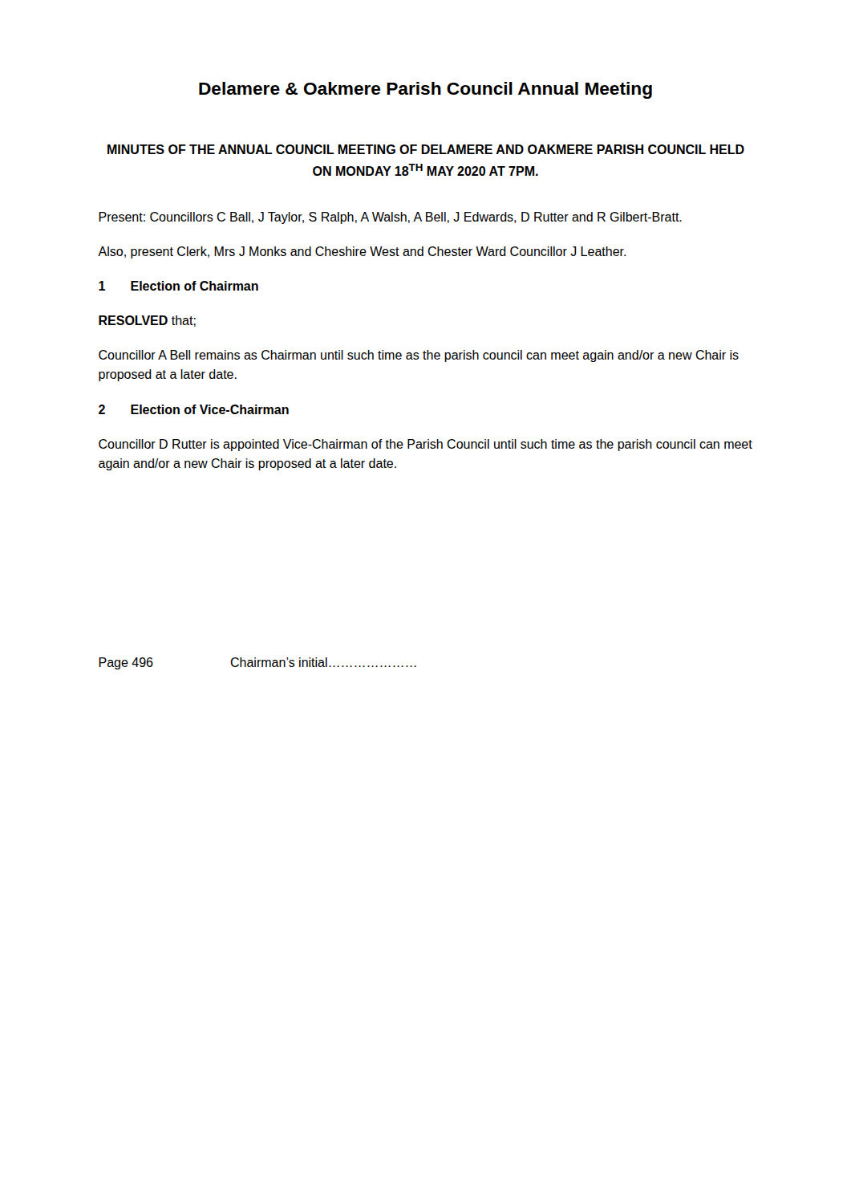Delamere & Oakmere Parish Council Annual Meeting
Minutes of the Annual Council Meeting of Delamere and Oakmere Parish Council held on Monday 18th May 2020 at 7pm.
Present: Councillors C Ball, J Taylor, S Ralph, A Walsh, A Bell, J Edwards, D Rutter and R Gilbert-Bratt.
Also, present Clerk, Mrs J Monks and Cheshire West and Chester Ward Councillor J Leather.
1 Election of Chairman
RESOLVED that;
Councillor A Bell remains as Chairman until such time as the parish council can meet again and/or a new Chair is proposed at a later date.
2 Election of Vice-Chairman
Councillor D Rutter is appointed Vice-Chairman of the Parish Council until such time as the parish council can meet again and/or a new Chair is proposed at a later date.
Page 496 Chairman’s initial…………………